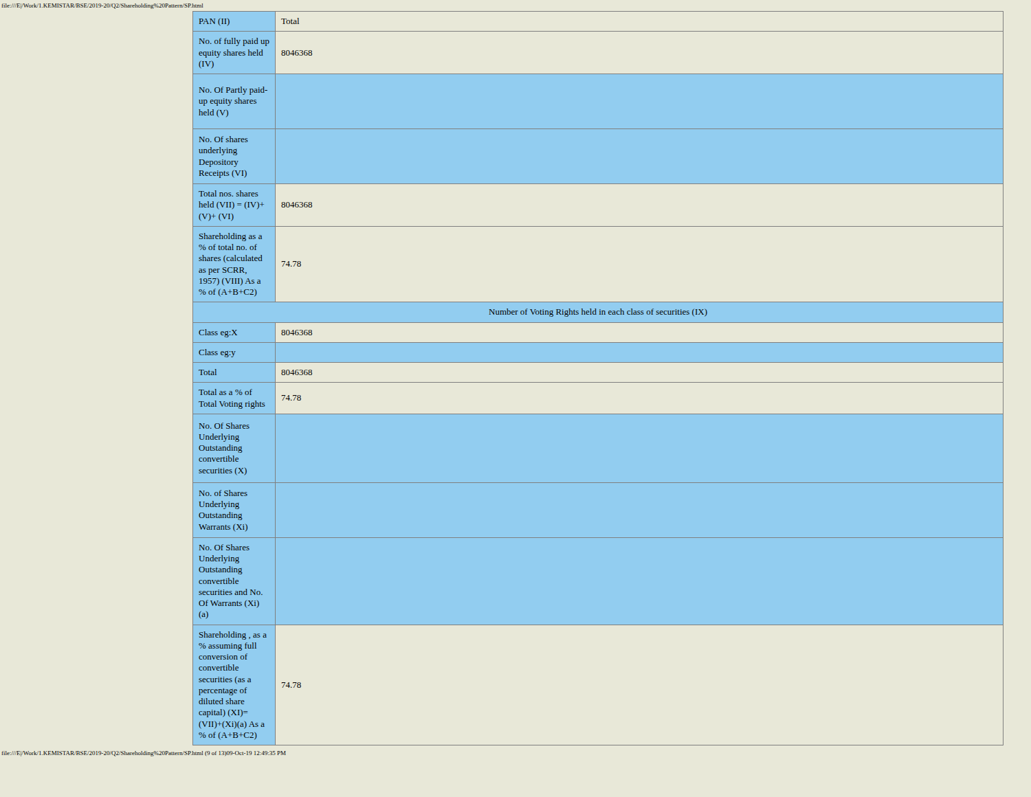file:///E|/Work/1.KEMISTAR/BSE/2019-20/Q2/Shareholding%20Pattern/SP.html
| PAN (II) | Total |
| No. of fully paid up equity shares held (IV) | 8046368 |
| No. Of Partly paid-up equity shares held (V) | |
| No. Of shares underlying Depository Receipts (VI) | |
| Total nos. shares held (VII) = (IV)+(V)+ (VI) | 8046368 |
| Shareholding as a % of total no. of shares (calculated as per SCRR, 1957) (VIII) As a % of (A+B+C2) | 74.78 |
| Number of Voting Rights held in each class of securities (IX) |
| Class eg:X | 8046368 |
| Class eg:y | |
| Total | 8046368 |
| Total as a % of Total Voting rights | 74.78 |
| No. Of Shares Underlying Outstanding convertible securities (X) | |
| No. of Shares Underlying Outstanding Warrants (Xi) | |
| No. Of Shares Underlying Outstanding convertible securities and No. Of Warrants (Xi) (a) | |
| Shareholding , as a % assuming full conversion of convertible securities (as a percentage of diluted share capital) (XI)= (VII)+(Xi)(a) As a % of (A+B+C2) | 74.78 |
file:///E|/Work/1.KEMISTAR/BSE/2019-20/Q2/Shareholding%20Pattern/SP.html (9 of 13)09-Oct-19 12:49:35 PM